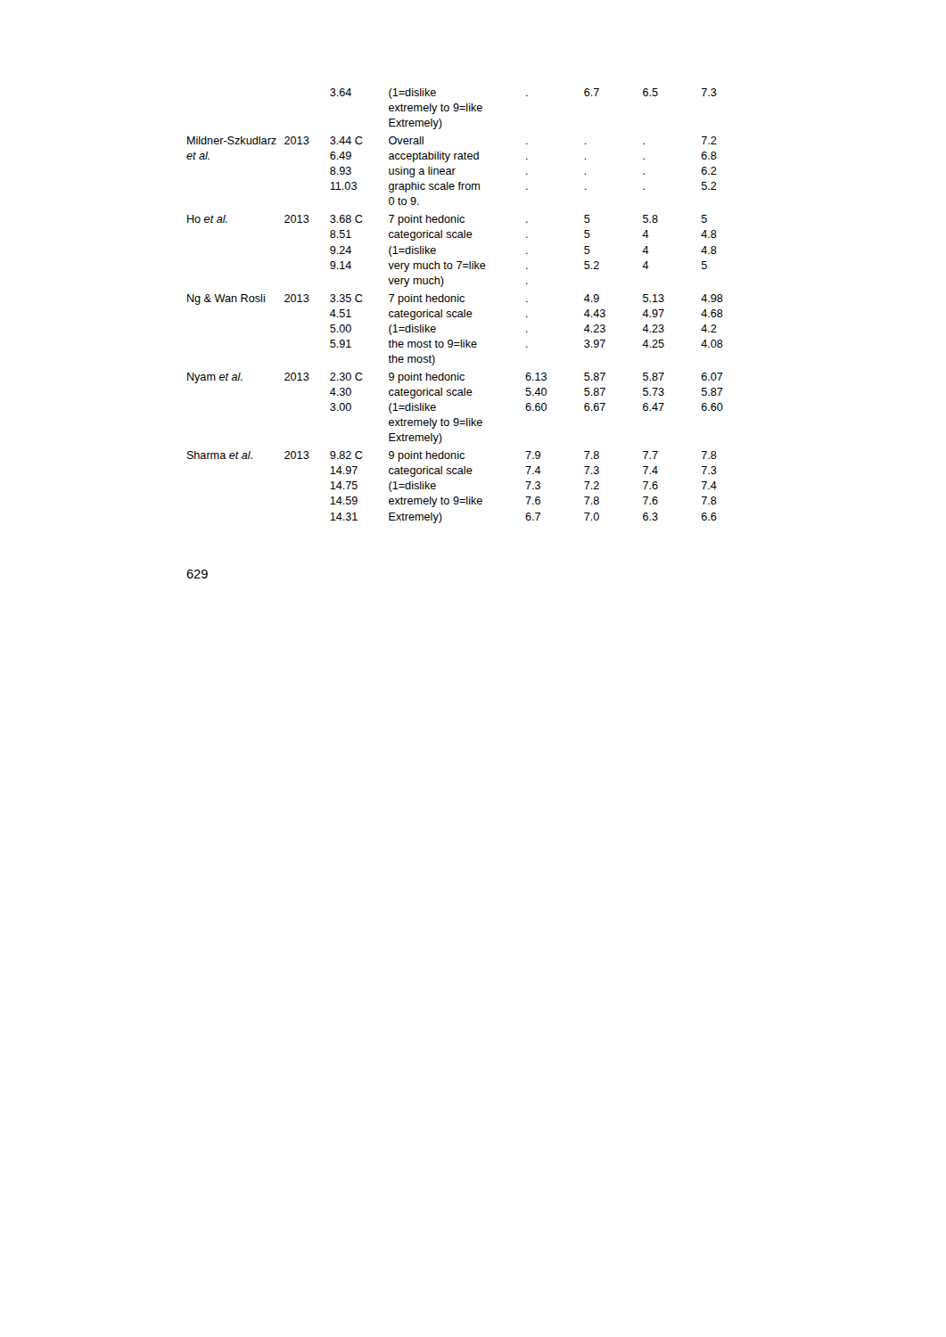| | | 3.64 | (1=dislike | . | 6.7 | 6.5 | 7.3 |
| | | | extremely to 9=like | | | | |
| | | | Extremely) | | | | |
| Mildner-Szkudlarz | 2013 | 3.44 C | Overall | . | . | . | 7.2 |
| et al. | | 6.49 | acceptability rated | . | . | . | 6.8 |
| | | 8.93 | using a linear | . | . | . | 6.2 |
| | | 11.03 | graphic scale from | . | . | . | 5.2 |
| | | | 0 to 9. | | | | |
| Ho et al. | 2013 | 3.68 C | 7 point hedonic | . | 5 | 5.8 | 5 |
| | | 8.51 | categorical scale | . | 5 | 4 | 4.8 |
| | | 9.24 | (1=dislike | . | 5 | 4 | 4.8 |
| | | 9.14 | very much to 7=like | . | 5.2 | 4 | 5 |
| | | | very much) | . | | | |
| Ng & Wan Rosli | 2013 | 3.35 C | 7 point hedonic | . | 4.9 | 5.13 | 4.98 |
| | | 4.51 | categorical scale | . | 4.43 | 4.97 | 4.68 |
| | | 5.00 | (1=dislike | . | 4.23 | 4.23 | 4.2 |
| | | 5.91 | the most to 9=like | . | 3.97 | 4.25 | 4.08 |
| | | | the most) | | | | |
| Nyam et al. | 2013 | 2.30 C | 9 point hedonic | 6.13 | 5.87 | 5.87 | 6.07 |
| | | 4.30 | categorical scale | 5.40 | 5.87 | 5.73 | 5.87 |
| | | 3.00 | (1=dislike | 6.60 | 6.67 | 6.47 | 6.60 |
| | | | extremely to 9=like | | | | |
| | | | Extremely) | | | | |
| Sharma et al. | 2013 | 9.82 C | 9 point hedonic | 7.9 | 7.8 | 7.7 | 7.8 |
| | | 14.97 | categorical scale | 7.4 | 7.3 | 7.4 | 7.3 |
| | | 14.75 | (1=dislike | 7.3 | 7.2 | 7.6 | 7.4 |
| | | 14.59 | extremely to 9=like | 7.6 | 7.8 | 7.6 | 7.8 |
| | | 14.31 | Extremely) | 6.7 | 7.0 | 6.3 | 6.6 |
629